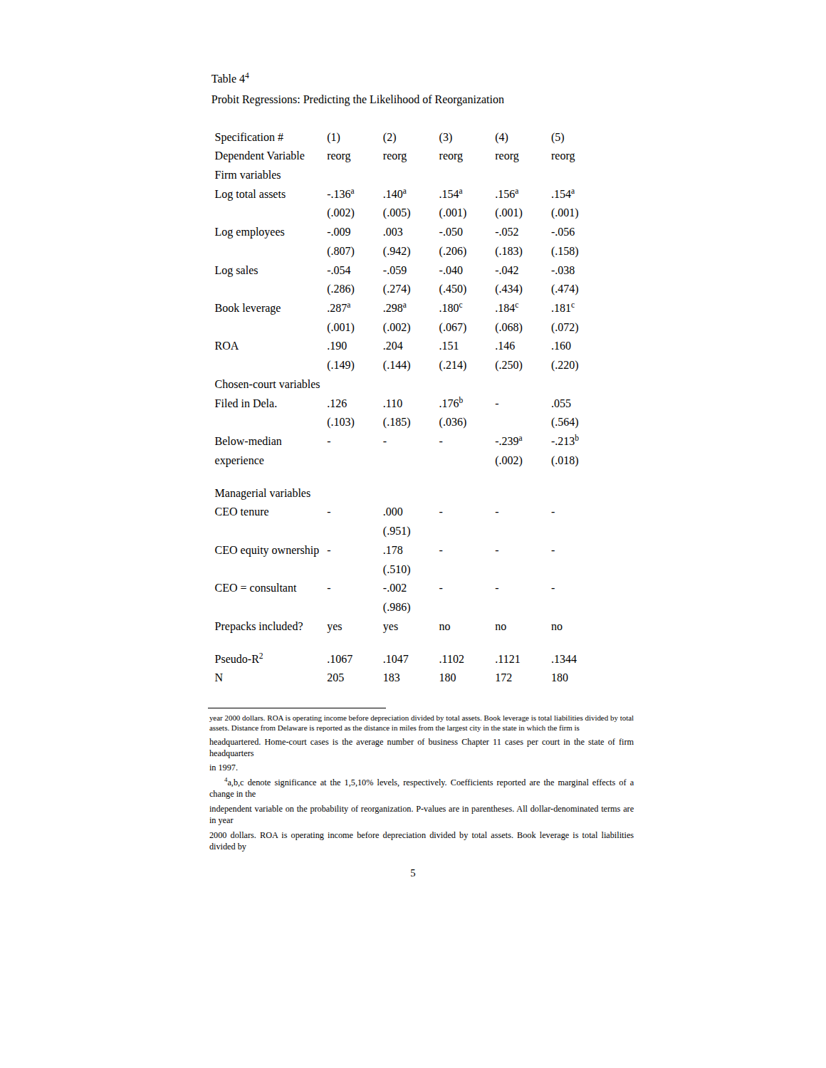Table 44
Probit Regressions: Predicting the Likelihood of Reorganization
| Specification # | (1) | (2) | (3) | (4) | (5) |
| Dependent Variable | reorg | reorg | reorg | reorg | reorg |
| Firm variables | | | | | |
| Log total assets | -.136 a | .140 a | .154 a | .156 a | .154 a |
| | (.002) | (.005) | (.001) | (.001) | (.001) |
| Log employees | -.009 | .003 | -.050 | -.052 | -.056 |
| | (.807) | (.942) | (.206) | (.183) | (.158) |
| Log sales | -.054 | -.059 | -.040 | -.042 | -.038 |
| | (.286) | (.274) | (.450) | (.434) | (.474) |
| Book leverage | .287 a | .298 a | .180 c | .184 c | .181 c |
| | (.001) | (.002) | (.067) | (.068) | (.072) |
| ROA | .190 | .204 | .151 | .146 | .160 |
| | (.149) | (.144) | (.214) | (.250) | (.220) |
| Chosen-court variables | | | | | |
| Filed in Dela. | .126 | .110 | .176 b | - | .055 |
| | (.103) | (.185) | (.036) | | (.564) |
| Below-median | - | - | - | -.239 a | -.213 b |
| experience | | | | (.002) | (.018) |
| Managerial variables | | | | | |
| CEO tenure | - | .000 | - | - | - |
| | | (.951) | | | |
| CEO equity ownership | - | .178 | - | - | - |
| | | (.510) | | | |
| CEO = consultant | - | -.002 | - | - | - |
| | | (.986) | | | |
| Prepacks included? | yes | yes | no | no | no |
| Pseudo-R 2 | .1067 | .1047 | .1102 | .1121 | .1344 |
| N | 205 | 183 | 180 | 172 | 180 |
year 2000 dollars. ROA is operating income before depreciation divided by total assets. Book leverage is total liabilities divided by total assets. Distance from Delaware is reported as the distance in miles from the largest city in the state in which the firm is
headquartered. Home-court cases is the average number of business Chapter 11 cases per court in the state of firm headquarters
in 1997.
4a,b,c denote significance at the 1,5,10% levels, respectively. Coefficients reported are the marginal effects of a change in the
independent variable on the probability of reorganization. P-values are in parentheses. All dollar-denominated terms are in year
2000 dollars. ROA is operating income before depreciation divided by total assets. Book leverage is total liabilities divided by
5